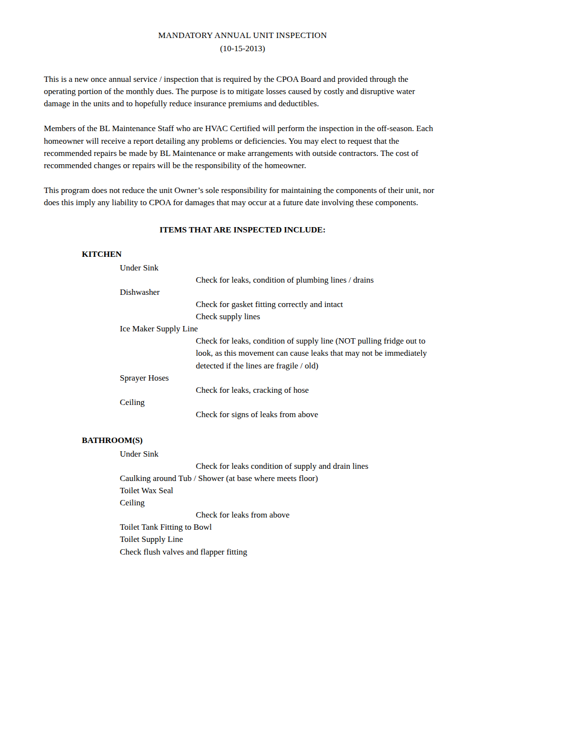MANDATORY ANNUAL UNIT INSPECTION
(10-15-2013)
This is a new once annual service / inspection that is required by the CPOA Board and provided through the operating portion of the monthly dues. The purpose is to mitigate losses caused by costly and disruptive water damage in the units and to hopefully reduce insurance premiums and deductibles.
Members of the BL Maintenance Staff who are HVAC Certified will perform the inspection in the off-season. Each homeowner will receive a report detailing any problems or deficiencies. You may elect to request that the recommended repairs be made by BL Maintenance or make arrangements with outside contractors. The cost of recommended changes or repairs will be the responsibility of the homeowner.
This program does not reduce the unit Owner’s sole responsibility for maintaining the components of their unit, nor does this imply any liability to CPOA for damages that may occur at a future date involving these components.
ITEMS THAT ARE INSPECTED INCLUDE:
KITCHEN
Under Sink
Check for leaks, condition of plumbing lines / drains
Dishwasher
Check for gasket fitting correctly and intact
Check supply lines
Ice Maker Supply Line
Check for leaks, condition of supply line (NOT pulling fridge out to look, as this movement can cause leaks that may not be immediately detected if the lines are fragile / old)
Sprayer Hoses
Check for leaks, cracking of hose
Ceiling
Check for signs of leaks from above
BATHROOM(S)
Under Sink
Check for leaks condition of supply and drain lines
Caulking around Tub / Shower (at base where meets floor)
Toilet Wax Seal
Ceiling
Check for leaks from above
Toilet Tank Fitting to Bowl
Toilet Supply Line
Check flush valves and flapper fitting